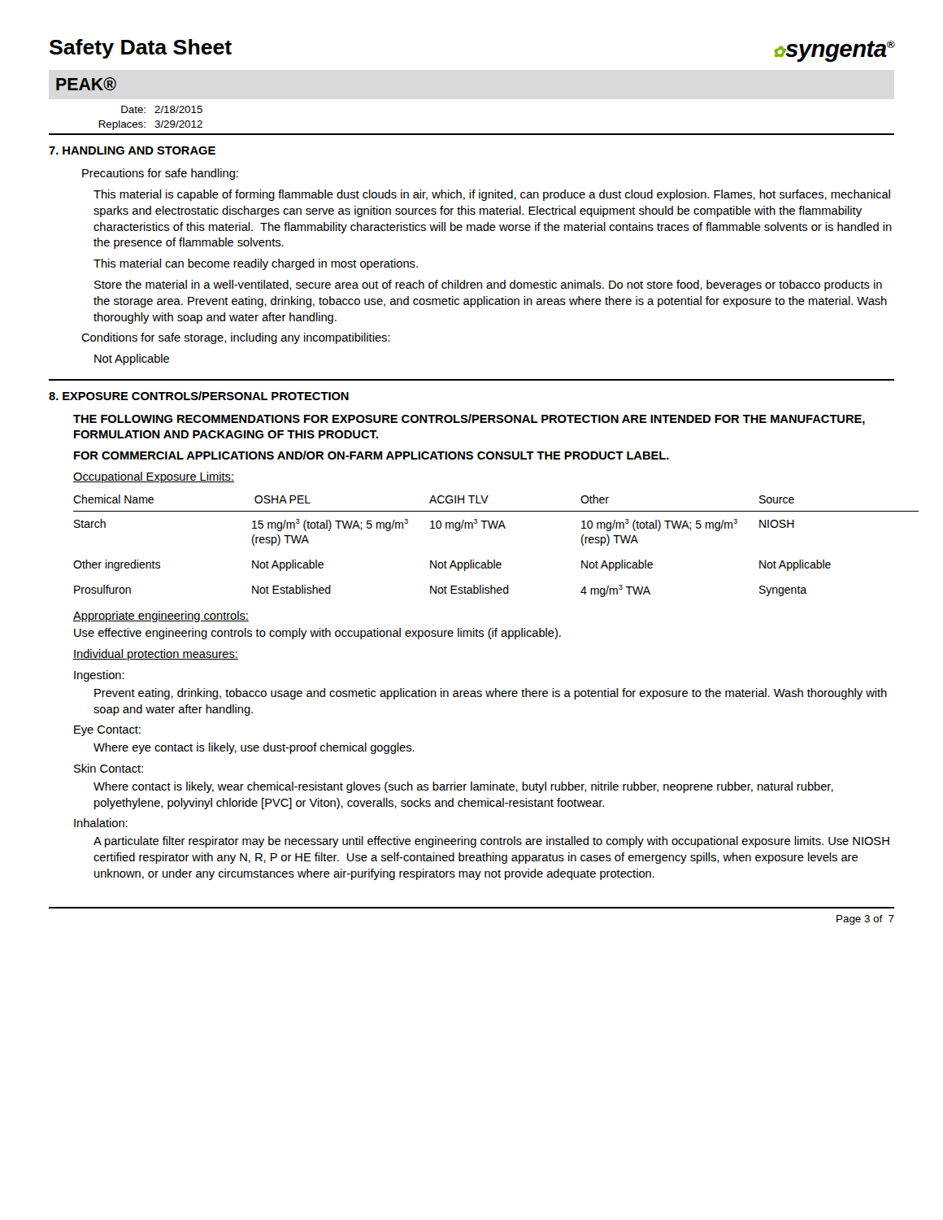Safety Data Sheet
✿syngenta®
PEAK®
| Date: | 2/18/2015 |
| Replaces: | 3/29/2012 |
7. HANDLING AND STORAGE
Precautions for safe handling:
This material is capable of forming flammable dust clouds in air, which, if ignited, can produce a dust cloud explosion. Flames, hot surfaces, mechanical sparks and electrostatic discharges can serve as ignition sources for this material. Electrical equipment should be compatible with the flammability characteristics of this material. The flammability characteristics will be made worse if the material contains traces of flammable solvents or is handled in the presence of flammable solvents.
This material can become readily charged in most operations.
Store the material in a well-ventilated, secure area out of reach of children and domestic animals. Do not store food, beverages or tobacco products in the storage area. Prevent eating, drinking, tobacco use, and cosmetic application in areas where there is a potential for exposure to the material. Wash thoroughly with soap and water after handling.
Conditions for safe storage, including any incompatibilities:
Not Applicable
8. EXPOSURE CONTROLS/PERSONAL PROTECTION
THE FOLLOWING RECOMMENDATIONS FOR EXPOSURE CONTROLS/PERSONAL PROTECTION ARE INTENDED FOR THE MANUFACTURE, FORMULATION AND PACKAGING OF THIS PRODUCT.
FOR COMMERCIAL APPLICATIONS AND/OR ON-FARM APPLICATIONS CONSULT THE PRODUCT LABEL.
Occupational Exposure Limits:
| Chemical Name | OSHA PEL | ACGIH TLV | Other | Source |
| --- | --- | --- | --- | --- |
| Starch | 15 mg/m 3 (total) TWA; 5 mg/m 3 (resp) TWA | 10 mg/m 3 TWA | 10 mg/m 3 (total) TWA; 5 mg/m 3 (resp) TWA | NIOSH |
| Other ingredients | Not Applicable | Not Applicable | Not Applicable | Not Applicable |
| Prosulfuron | Not Established | Not Established | 4 mg/m 3 TWA | Syngenta |
Appropriate engineering controls:
Use effective engineering controls to comply with occupational exposure limits (if applicable).
Individual protection measures:
Ingestion:
Prevent eating, drinking, tobacco usage and cosmetic application in areas where there is a potential for exposure to the material. Wash thoroughly with soap and water after handling.
Eye Contact:
Where eye contact is likely, use dust-proof chemical goggles.
Skin Contact:
Where contact is likely, wear chemical-resistant gloves (such as barrier laminate, butyl rubber, nitrile rubber, neoprene rubber, natural rubber, polyethylene, polyvinyl chloride [PVC] or Viton), coveralls, socks and chemical-resistant footwear.
Inhalation:
A particulate filter respirator may be necessary until effective engineering controls are installed to comply with occupational exposure limits. Use NIOSH certified respirator with any N, R, P or HE filter. Use a self-contained breathing apparatus in cases of emergency spills, when exposure levels are unknown, or under any circumstances where air-purifying respirators may not provide adequate protection.
Page 3 of 7